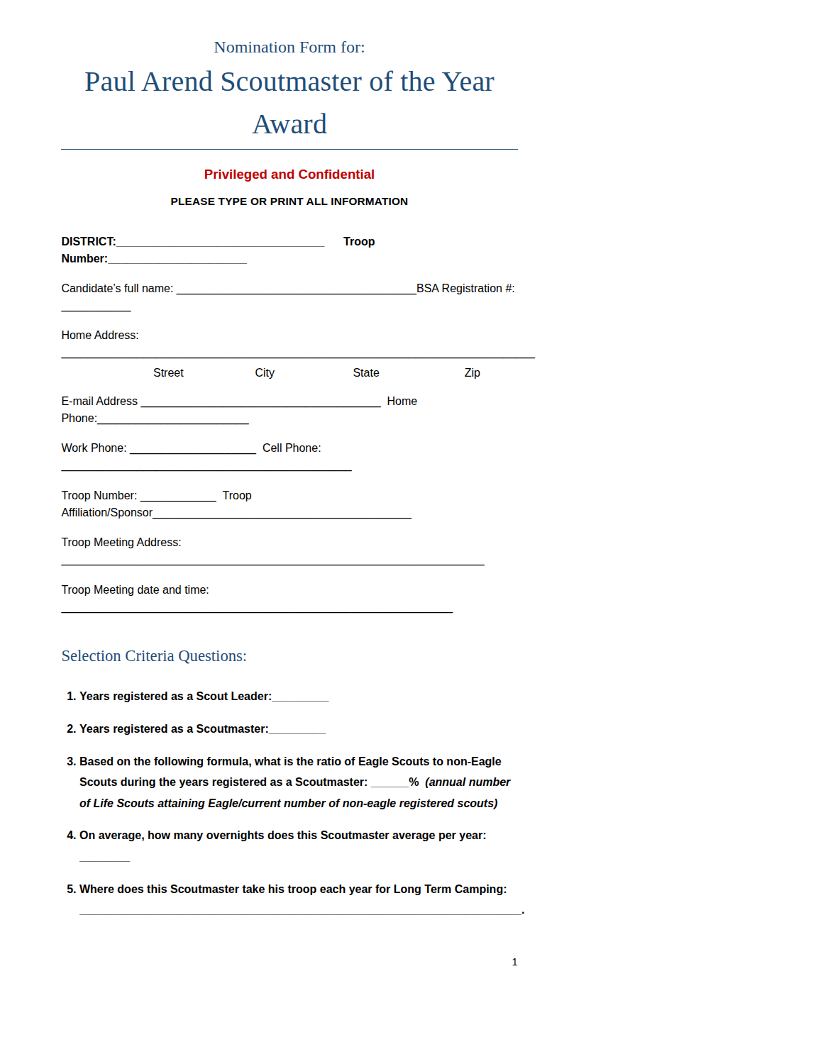Nomination Form for:
Paul Arend Scoutmaster of the Year Award
Privileged and Confidential
PLEASE TYPE OR PRINT ALL INFORMATION
DISTRICT:_________________________________ Troop Number:______________________
Candidate’s full name: ______________________________________BSA Registration #: ___________
Home Address: ___________________________________________________________________________
Street City State Zip
E-mail Address ______________________________________ Home Phone:________________________
Work Phone: ____________________ Cell Phone: ______________________________________________
Troop Number: ____________ Troop Affiliation/Sponsor_________________________________________
Troop Meeting Address: ___________________________________________________________________
Troop Meeting date and time: ______________________________________________________________
Selection Criteria Questions:
Years registered as a Scout Leader:_________
Years registered as a Scoutmaster:_________
Based on the following formula, what is the ratio of Eagle Scouts to non-Eagle Scouts during the years registered as a Scoutmaster: ______% (annual number of Life Scouts attaining Eagle/current number of non-eagle registered scouts)
On average, how many overnights does this Scoutmaster average per year: ________
Where does this Scoutmaster take his troop each year for Long Term Camping: ______________________________________________________________________.
1